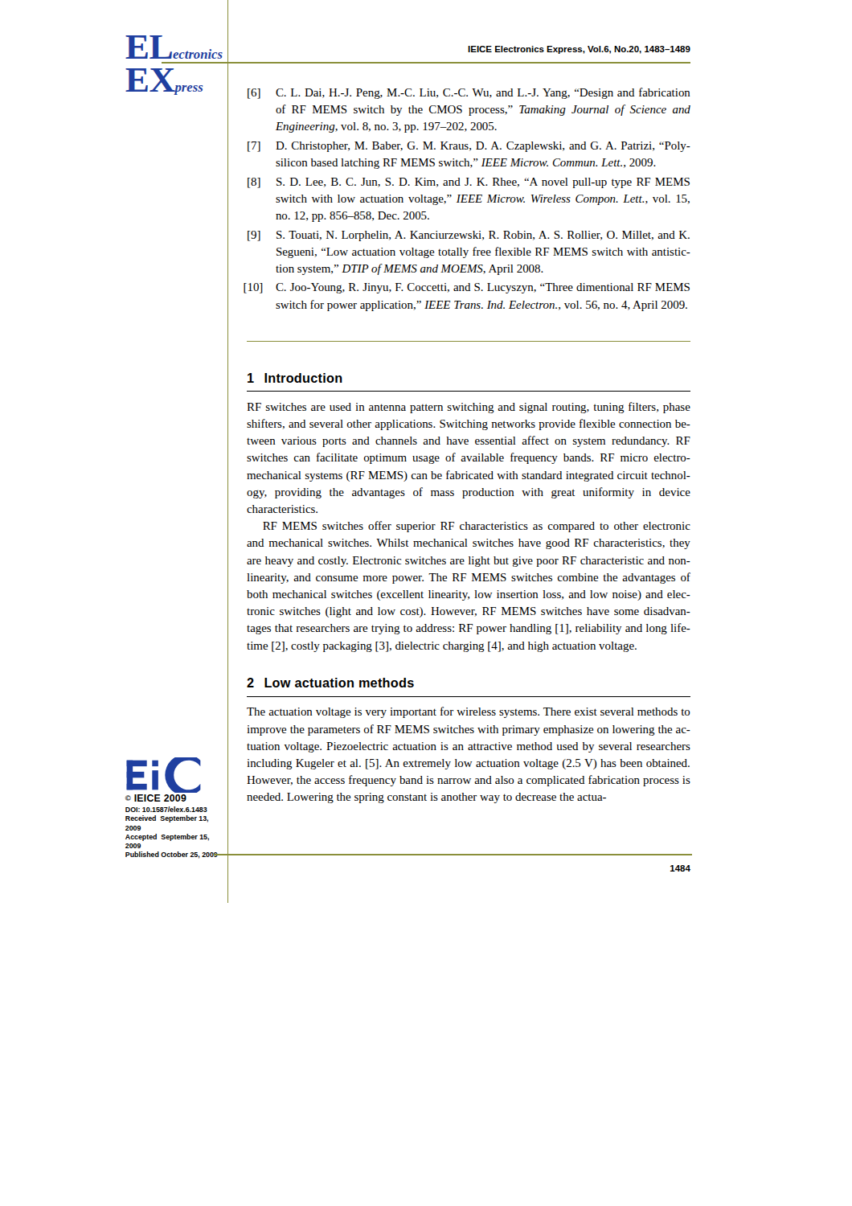EL ectronics
EX press
© IEICE 2009
DOI: 10.1587/elex.6.1483
Received September 13, 2009
Accepted September 15, 2009
Published October 25, 2009
IEICE Electronics Express, Vol.6, No.20, 1483–1489
[6] C. L. Dai, H.-J. Peng, M.-C. Liu, C.-C. Wu, and L.-J. Yang, “Design and fabrication of RF MEMS switch by the CMOS process,” Tamaking Journal of Science and Engineering, vol. 8, no. 3, pp. 197–202, 2005.
[7] D. Christopher, M. Baber, G. M. Kraus, D. A. Czaplewski, and G. A. Patrizi, “Poly-silicon based latching RF MEMS switch,” IEEE Microw. Commun. Lett., 2009.
[8] S. D. Lee, B. C. Jun, S. D. Kim, and J. K. Rhee, “A novel pull-up type RF MEMS switch with low actuation voltage,” IEEE Microw. Wireless Compon. Lett., vol. 15, no. 12, pp. 856–858, Dec. 2005.
[9] S. Touati, N. Lorphelin, A. Kanciurzewski, R. Robin, A. S. Rollier, O. Millet, and K. Segueni, “Low actuation voltage totally free flexible RF MEMS switch with antistiction system,” DTIP of MEMS and MOEMS, April 2008.
[10] C. Joo-Young, R. Jinyu, F. Coccetti, and S. Lucyszyn, “Three dimentional RF MEMS switch for power application,” IEEE Trans. Ind. Eelectron., vol. 56, no. 4, April 2009.
1 Introduction
RF switches are used in antenna pattern switching and signal routing, tuning filters, phase shifters, and several other applications. Switching networks provide flexible connection between various ports and channels and have essential affect on system redundancy. RF switches can facilitate optimum usage of available frequency bands. RF micro electromechanical systems (RF MEMS) can be fabricated with standard integrated circuit technology, providing the advantages of mass production with great uniformity in device characteristics.
RF MEMS switches offer superior RF characteristics as compared to other electronic and mechanical switches. Whilst mechanical switches have good RF characteristics, they are heavy and costly. Electronic switches are light but give poor RF characteristic and nonlinearity, and consume more power. The RF MEMS switches combine the advantages of both mechanical switches (excellent linearity, low insertion loss, and low noise) and electronic switches (light and low cost). However, RF MEMS switches have some disadvantages that researchers are trying to address: RF power handling [1], reliability and long lifetime [2], costly packaging [3], dielectric charging [4], and high actuation voltage.
2 Low actuation methods
The actuation voltage is very important for wireless systems. There exist several methods to improve the parameters of RF MEMS switches with primary emphasize on lowering the actuation voltage. Piezoelectric actuation is an attractive method used by several researchers including Kugeler et al. [5]. An extremely low actuation voltage (2.5 V) has been obtained. However, the access frequency band is narrow and also a complicated fabrication process is needed. Lowering the spring constant is another way to decrease the actua-
1484